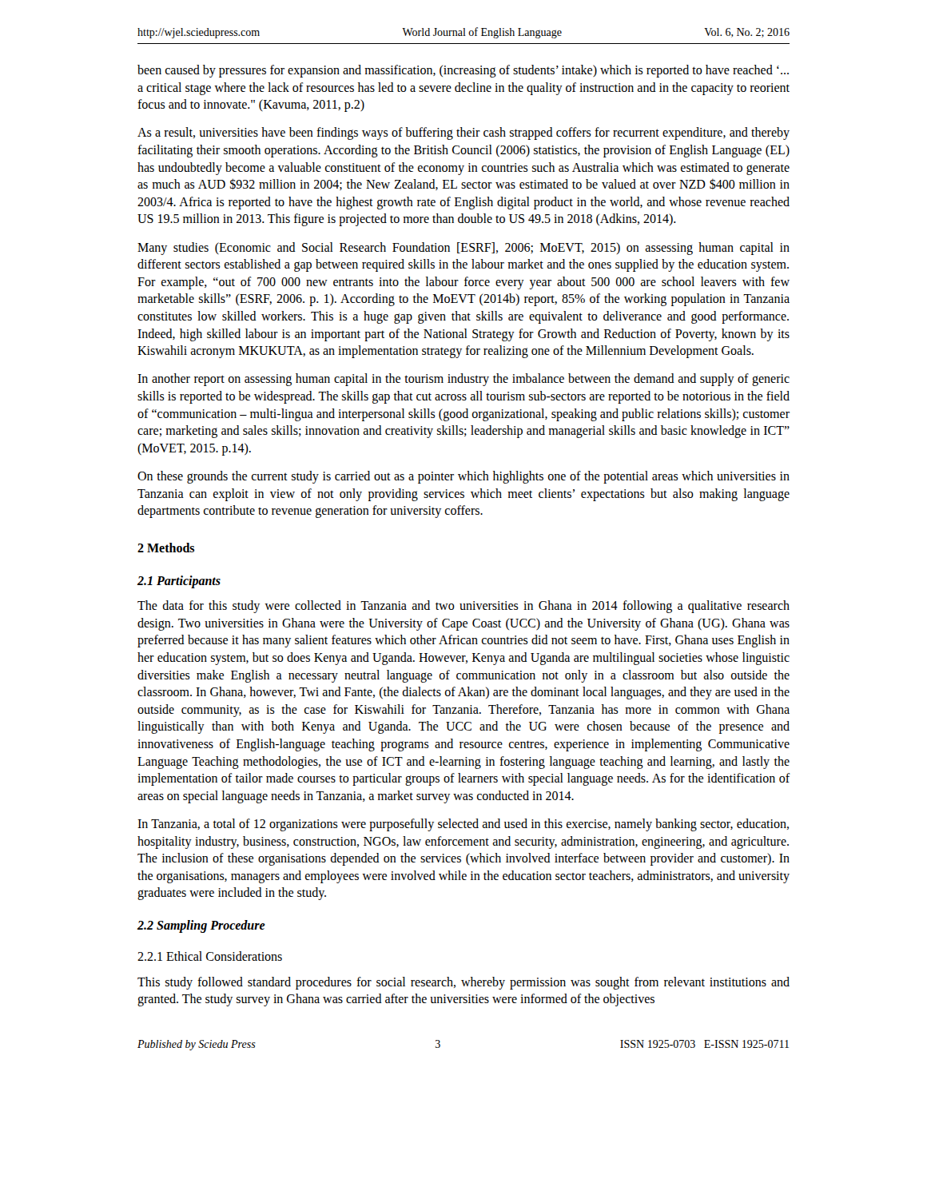http://wjel.sciedupress.com World Journal of English Language Vol. 6, No. 2; 2016
been caused by pressures for expansion and massification, (increasing of students’ intake) which is reported to have reached ‘... a critical stage where the lack of resources has led to a severe decline in the quality of instruction and in the capacity to reorient focus and to innovate." (Kavuma, 2011, p.2)
As a result, universities have been findings ways of buffering their cash strapped coffers for recurrent expenditure, and thereby facilitating their smooth operations. According to the British Council (2006) statistics, the provision of English Language (EL) has undoubtedly become a valuable constituent of the economy in countries such as Australia which was estimated to generate as much as AUD $932 million in 2004; the New Zealand, EL sector was estimated to be valued at over NZD $400 million in 2003/4. Africa is reported to have the highest growth rate of English digital product in the world, and whose revenue reached US 19.5 million in 2013. This figure is projected to more than double to US 49.5 in 2018 (Adkins, 2014).
Many studies (Economic and Social Research Foundation [ESRF], 2006; MoEVT, 2015) on assessing human capital in different sectors established a gap between required skills in the labour market and the ones supplied by the education system. For example, “out of 700 000 new entrants into the labour force every year about 500 000 are school leavers with few marketable skills” (ESRF, 2006. p. 1). According to the MoEVT (2014b) report, 85% of the working population in Tanzania constitutes low skilled workers. This is a huge gap given that skills are equivalent to deliverance and good performance. Indeed, high skilled labour is an important part of the National Strategy for Growth and Reduction of Poverty, known by its Kiswahili acronym MKUKUTA, as an implementation strategy for realizing one of the Millennium Development Goals.
In another report on assessing human capital in the tourism industry the imbalance between the demand and supply of generic skills is reported to be widespread. The skills gap that cut across all tourism sub-sectors are reported to be notorious in the field of “communication – multi-lingua and interpersonal skills (good organizational, speaking and public relations skills); customer care; marketing and sales skills; innovation and creativity skills; leadership and managerial skills and basic knowledge in ICT” (MoVET, 2015. p.14).
On these grounds the current study is carried out as a pointer which highlights one of the potential areas which universities in Tanzania can exploit in view of not only providing services which meet clients’ expectations but also making language departments contribute to revenue generation for university coffers.
2 Methods
2.1 Participants
The data for this study were collected in Tanzania and two universities in Ghana in 2014 following a qualitative research design. Two universities in Ghana were the University of Cape Coast (UCC) and the University of Ghana (UG). Ghana was preferred because it has many salient features which other African countries did not seem to have. First, Ghana uses English in her education system, but so does Kenya and Uganda. However, Kenya and Uganda are multilingual societies whose linguistic diversities make English a necessary neutral language of communication not only in a classroom but also outside the classroom. In Ghana, however, Twi and Fante, (the dialects of Akan) are the dominant local languages, and they are used in the outside community, as is the case for Kiswahili for Tanzania. Therefore, Tanzania has more in common with Ghana linguistically than with both Kenya and Uganda. The UCC and the UG were chosen because of the presence and innovativeness of English-language teaching programs and resource centres, experience in implementing Communicative Language Teaching methodologies, the use of ICT and e-learning in fostering language teaching and learning, and lastly the implementation of tailor made courses to particular groups of learners with special language needs. As for the identification of areas on special language needs in Tanzania, a market survey was conducted in 2014.
In Tanzania, a total of 12 organizations were purposefully selected and used in this exercise, namely banking sector, education, hospitality industry, business, construction, NGOs, law enforcement and security, administration, engineering, and agriculture. The inclusion of these organisations depended on the services (which involved interface between provider and customer). In the organisations, managers and employees were involved while in the education sector teachers, administrators, and university graduates were included in the study.
2.2 Sampling Procedure
2.2.1 Ethical Considerations
This study followed standard procedures for social research, whereby permission was sought from relevant institutions and granted. The study survey in Ghana was carried after the universities were informed of the objectives
Published by Sciedu Press 3 ISSN 1925-0703 E-ISSN 1925-0711